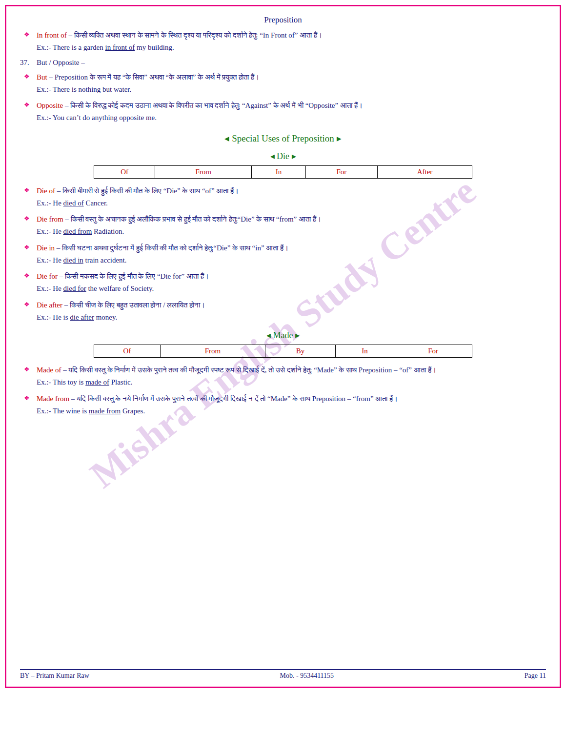Mishra English Study Centre
Preposition
In front of – किसी व्यक्ति अथवा स्थान के सामने के स्थित दृश्य या परिदृश्य को दर्शाने हेतुः “In Front of” आता हैं। Ex.:- There is a garden in front of my building.
37. But / Opposite –
But – Preposition के रूप में यह “के सिवा” अथवा “के अलावा” के अर्थ में प्रयुक्त होता हैं। Ex.:- There is nothing but water.
Opposite – किसी के विरुद्ध कोई कदम उठाना अथवा के विपरीत का भाव दर्शाने हेतुः “Against” के अर्थ में भी “Opposite” आता हैं। Ex.:- You can’t do anything opposite me.
◂ Special Uses of Preposition ▸
◂ Die ▸
| Of | From | In | For | After |
Die of – किसी बीमारी से हुई किसी की मौत के लिए “Die” के साथ “of” आता हैं। Ex.:- He died of Cancer.
Die from – किसी वस्तु के अचानक हुई अलौकिक प्रभाव से हुई मौत को दर्शाने हेतुः“Die” के साथ “from” आता हैं। Ex.:- He died from Radiation.
Die in – किसी घटना अथवा दुर्घटना में हुई किसी की मौत को दर्शाने हेतुः“Die” के साथ “in” आता हैं। Ex.:- He died in train accident.
Die for – किसी मकसद के लिए हुई मौत के लिए “Die for” आता हैं। Ex.:- He died for the welfare of Society.
Die after – किसी चीज के लिए बहुत उतावला होना / ललायित होना। Ex.:- He is die after money.
◂ Made ▸
| Of | From | By | In | For |
Made of – यदि किसी वस्तु के निर्माण में उसके पुराने तत्व की मौजूदगी स्पष्ट रूप से दिखाई दें, तो उसे दर्शाने हेतुः “Made” के साथ Preposition – “of” आता हैं। Ex.:- This toy is made of Plastic.
Made from – यदि किसी वस्तु के नये निर्माण में उसके पुराने तत्वों की मौजूदगी दिखाई न दें तो “Made” के साथ Preposition – “from” आता हैं। Ex.:- The wine is made from Grapes.
BY – Pritam Kumar Raw Mob. - 9534411155 Page 11